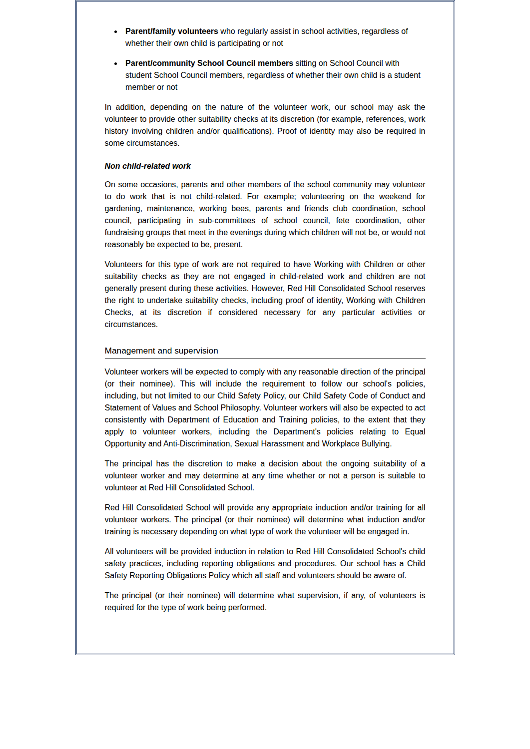Parent/family volunteers who regularly assist in school activities, regardless of whether their own child is participating or not
Parent/community School Council members sitting on School Council with student School Council members, regardless of whether their own child is a student member or not
In addition, depending on the nature of the volunteer work, our school may ask the volunteer to provide other suitability checks at its discretion (for example, references, work history involving children and/or qualifications). Proof of identity may also be required in some circumstances.
Non child-related work
On some occasions, parents and other members of the school community may volunteer to do work that is not child-related. For example; volunteering on the weekend for gardening, maintenance, working bees, parents and friends club coordination, school council, participating in sub-committees of school council, fete coordination, other fundraising groups that meet in the evenings during which children will not be, or would not reasonably be expected to be, present.
Volunteers for this type of work are not required to have Working with Children or other suitability checks as they are not engaged in child-related work and children are not generally present during these activities. However, Red Hill Consolidated School reserves the right to undertake suitability checks, including proof of identity, Working with Children Checks, at its discretion if considered necessary for any particular activities or circumstances.
Management and supervision
Volunteer workers will be expected to comply with any reasonable direction of the principal (or their nominee). This will include the requirement to follow our school's policies, including, but not limited to our Child Safety Policy, our Child Safety Code of Conduct and Statement of Values and School Philosophy. Volunteer workers will also be expected to act consistently with Department of Education and Training policies, to the extent that they apply to volunteer workers, including the Department's policies relating to Equal Opportunity and Anti-Discrimination, Sexual Harassment and Workplace Bullying.
The principal has the discretion to make a decision about the ongoing suitability of a volunteer worker and may determine at any time whether or not a person is suitable to volunteer at Red Hill Consolidated School.
Red Hill Consolidated School will provide any appropriate induction and/or training for all volunteer workers. The principal (or their nominee) will determine what induction and/or training is necessary depending on what type of work the volunteer will be engaged in.
All volunteers will be provided induction in relation to Red Hill Consolidated School's child safety practices, including reporting obligations and procedures. Our school has a Child Safety Reporting Obligations Policy which all staff and volunteers should be aware of.
The principal (or their nominee) will determine what supervision, if any, of volunteers is required for the type of work being performed.